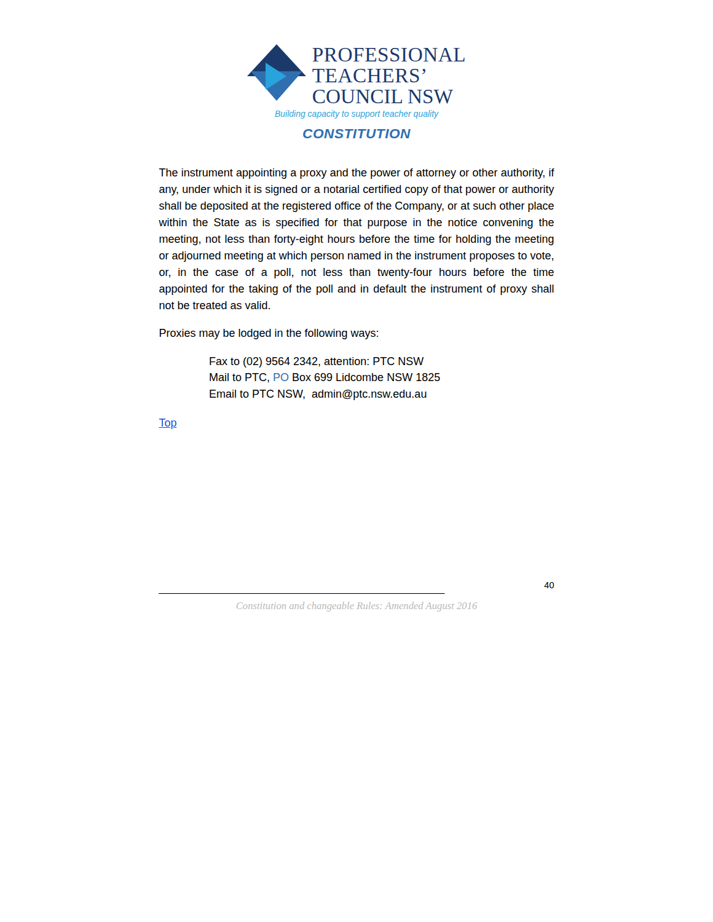Professional Teachers’ Council NSW
Building capacity to support teacher quality
CONSTITUTION
The instrument appointing a proxy and the power of attorney or other authority, if any, under which it is signed or a notarial certified copy of that power or authority shall be deposited at the registered office of the Company, or at such other place within the State as is specified for that purpose in the notice convening the meeting, not less than forty-eight hours before the time for holding the meeting or adjourned meeting at which person named in the instrument proposes to vote, or, in the case of a poll, not less than twenty-four hours before the time appointed for the taking of the poll and in default the instrument of proxy shall not be treated as valid.
Proxies may be lodged in the following ways:
Fax to (02) 9564 2342, attention: PTC NSW
Mail to PTC, PO Box 699 Lidcombe NSW 1825
Email to PTC NSW, admin@ptc.nsw.edu.au
Top
40
Constitution and changeable Rules: Amended August 2016